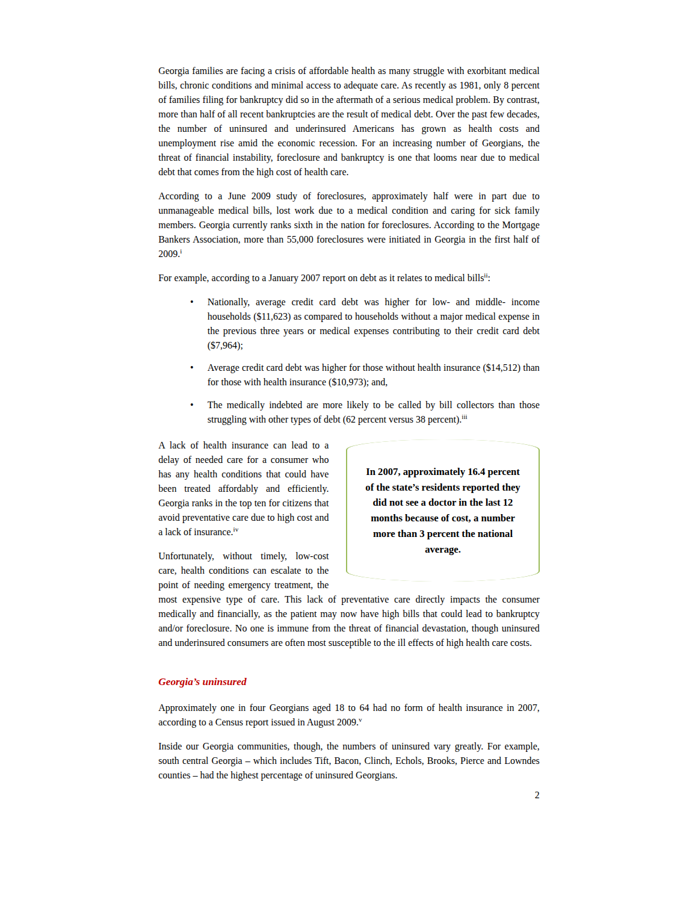Georgia families are facing a crisis of affordable health as many struggle with exorbitant medical bills, chronic conditions and minimal access to adequate care. As recently as 1981, only 8 percent of families filing for bankruptcy did so in the aftermath of a serious medical problem. By contrast, more than half of all recent bankruptcies are the result of medical debt. Over the past few decades, the number of uninsured and underinsured Americans has grown as health costs and unemployment rise amid the economic recession. For an increasing number of Georgians, the threat of financial instability, foreclosure and bankruptcy is one that looms near due to medical debt that comes from the high cost of health care.
According to a June 2009 study of foreclosures, approximately half were in part due to unmanageable medical bills, lost work due to a medical condition and caring for sick family members. Georgia currently ranks sixth in the nation for foreclosures. According to the Mortgage Bankers Association, more than 55,000 foreclosures were initiated in Georgia in the first half of 2009.i
For example, according to a January 2007 report on debt as it relates to medical billsii:
Nationally, average credit card debt was higher for low- and middle- income households ($11,623) as compared to households without a major medical expense in the previous three years or medical expenses contributing to their credit card debt ($7,964);
Average credit card debt was higher for those without health insurance ($14,512) than for those with health insurance ($10,973); and,
The medically indebted are more likely to be called by bill collectors than those struggling with other types of debt (62 percent versus 38 percent).iii
In 2007, approximately 16.4 percent of the state’s residents reported they did not see a doctor in the last 12 months because of cost, a number more than 3 percent the national average.
A lack of health insurance can lead to a delay of needed care for a consumer who has any health conditions that could have been treated affordably and efficiently. Georgia ranks in the top ten for citizens that avoid preventative care due to high cost and a lack of insurance.iv
Unfortunately, without timely, low-cost care, health conditions can escalate to the point of needing emergency treatment, the most expensive type of care. This lack of preventative care directly impacts the consumer medically and financially, as the patient may now have high bills that could lead to bankruptcy and/or foreclosure. No one is immune from the threat of financial devastation, though uninsured and underinsured consumers are often most susceptible to the ill effects of high health care costs.
Georgia’s uninsured
Approximately one in four Georgians aged 18 to 64 had no form of health insurance in 2007, according to a Census report issued in August 2009.v
Inside our Georgia communities, though, the numbers of uninsured vary greatly. For example, south central Georgia – which includes Tift, Bacon, Clinch, Echols, Brooks, Pierce and Lowndes counties – had the highest percentage of uninsured Georgians.
2